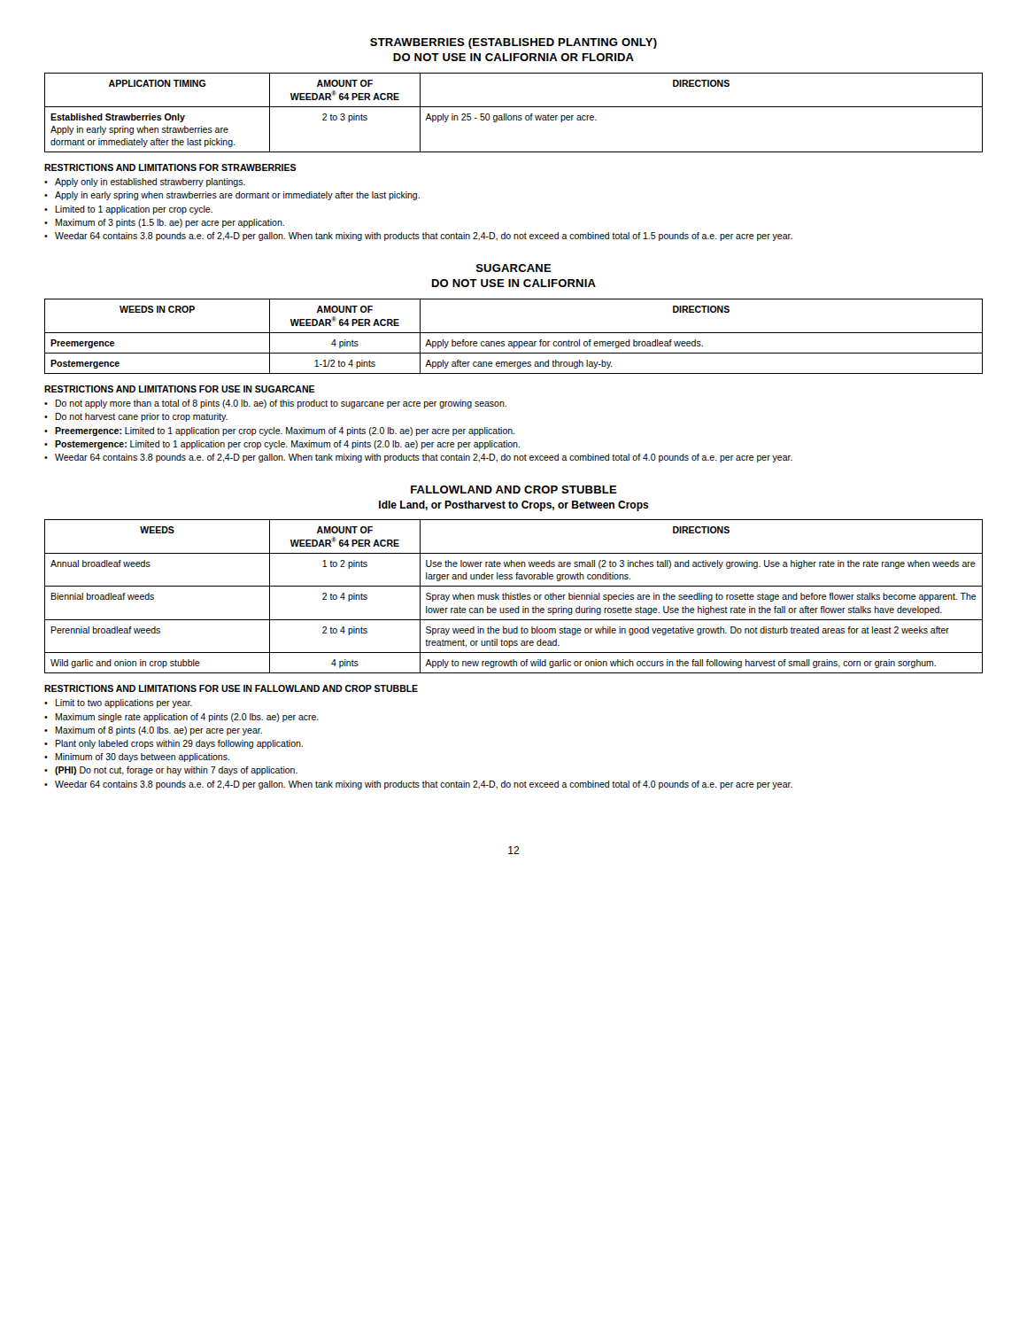STRAWBERRIES (Established Planting Only)
DO NOT USE IN CALIFORNIA OR FLORIDA
| APPLICATION TIMING | AMOUNT OF WEEDAR ® 64 PER ACRE | DIRECTIONS |
| --- | --- | --- |
| Established Strawberries Only Apply in early spring when strawberries are dormant or immediately after the last picking. | 2 to 3 pints | Apply in 25 - 50 gallons of water per acre. |
RESTRICTIONS AND LIMITATIONS FOR STRAWBERRIES
Apply only in established strawberry plantings.
Apply in early spring when strawberries are dormant or immediately after the last picking.
Limited to 1 application per crop cycle.
Maximum of 3 pints (1.5 lb. ae) per acre per application.
Weedar 64 contains 3.8 pounds a.e. of 2,4-D per gallon. When tank mixing with products that contain 2,4-D, do not exceed a combined total of 1.5 pounds of a.e. per acre per year.
SUGARCANE
DO NOT USE IN CALIFORNIA
| WEEDS IN CROP | AMOUNT OF WEEDAR ® 64 PER ACRE | DIRECTIONS |
| --- | --- | --- |
| Preemergence | 4 pints | Apply before canes appear for control of emerged broadleaf weeds. |
| Postemergence | 1-1/2 to 4 pints | Apply after cane emerges and through lay-by. |
RESTRICTIONS AND LIMITATIONS FOR USE IN SUGARCANE
Do not apply more than a total of 8 pints (4.0 lb. ae) of this product to sugarcane per acre per growing season.
Do not harvest cane prior to crop maturity.
Preemergence: Limited to 1 application per crop cycle. Maximum of 4 pints (2.0 lb. ae) per acre per application.
Postemergence: Limited to 1 application per crop cycle. Maximum of 4 pints (2.0 lb. ae) per acre per application.
Weedar 64 contains 3.8 pounds a.e. of 2,4-D per gallon. When tank mixing with products that contain 2,4-D, do not exceed a combined total of 4.0 pounds of a.e. per acre per year.
FALLOWLAND AND CROP STUBBLE
Idle Land, or Postharvest to Crops, or Between Crops
| WEEDS | AMOUNT OF WEEDAR ® 64 PER ACRE | DIRECTIONS |
| --- | --- | --- |
| Annual broadleaf weeds | 1 to 2 pints | Use the lower rate when weeds are small (2 to 3 inches tall) and actively growing. Use a higher rate in the rate range when weeds are larger and under less favorable growth conditions. |
| Biennial broadleaf weeds | 2 to 4 pints | Spray when musk thistles or other biennial species are in the seedling to rosette stage and before flower stalks become apparent. The lower rate can be used in the spring during rosette stage. Use the highest rate in the fall or after flower stalks have developed. |
| Perennial broadleaf weeds | 2 to 4 pints | Spray weed in the bud to bloom stage or while in good vegetative growth. Do not disturb treated areas for at least 2 weeks after treatment, or until tops are dead. |
| Wild garlic and onion in crop stubble | 4 pints | Apply to new regrowth of wild garlic or onion which occurs in the fall following harvest of small grains, corn or grain sorghum. |
RESTRICTIONS AND LIMITATIONS FOR USE IN FALLOWLAND AND CROP STUBBLE
Limit to two applications per year.
Maximum single rate application of 4 pints (2.0 lbs. ae) per acre.
Maximum of 8 pints (4.0 lbs. ae) per acre per year.
Plant only labeled crops within 29 days following application.
Minimum of 30 days between applications.
(PHI) Do not cut, forage or hay within 7 days of application.
Weedar 64 contains 3.8 pounds a.e. of 2,4-D per gallon. When tank mixing with products that contain 2,4-D, do not exceed a combined total of 4.0 pounds of a.e. per acre per year.
12